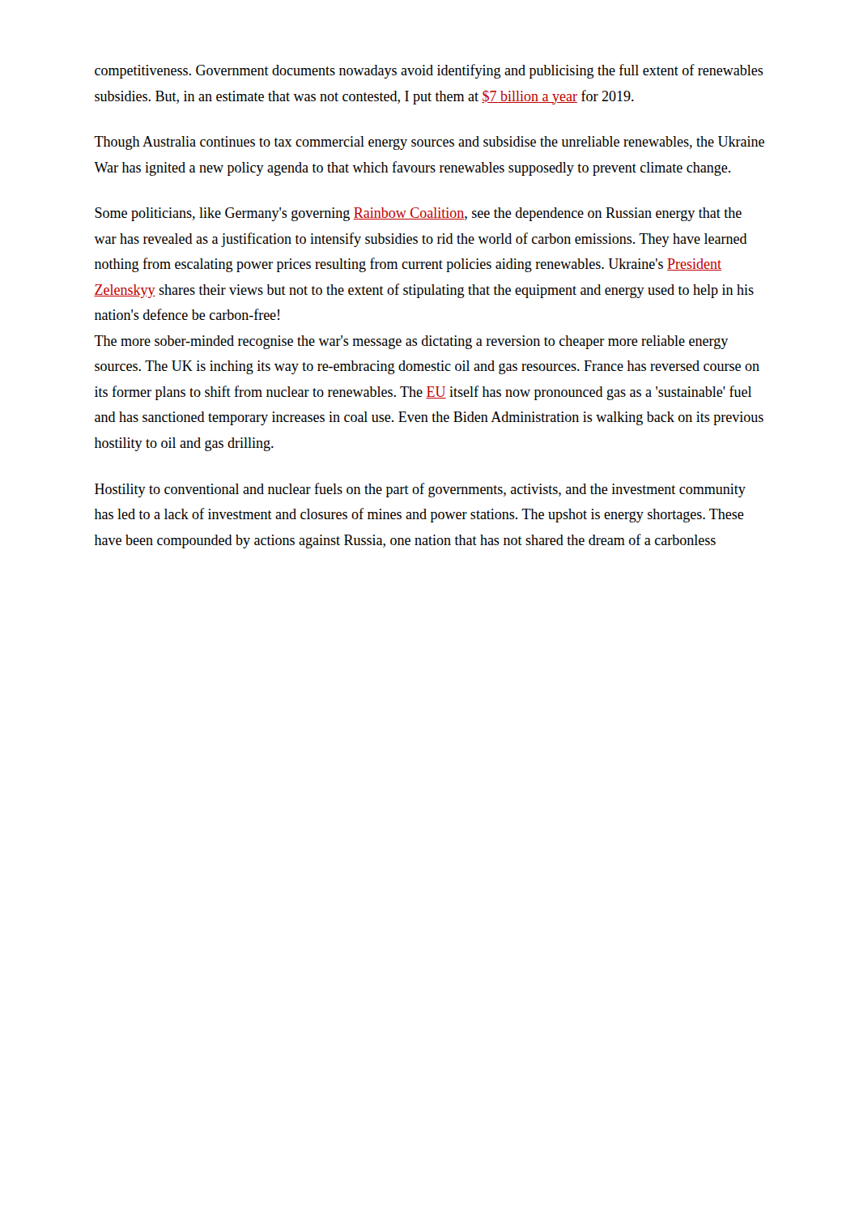competitiveness. Government documents nowadays avoid identifying and publicising the full extent of renewables subsidies. But, in an estimate that was not contested, I put them at $7 billion a year for 2019.
Though Australia continues to tax commercial energy sources and subsidise the unreliable renewables, the Ukraine War has ignited a new policy agenda to that which favours renewables supposedly to prevent climate change.
Some politicians, like Germany's governing Rainbow Coalition, see the dependence on Russian energy that the war has revealed as a justification to intensify subsidies to rid the world of carbon emissions. They have learned nothing from escalating power prices resulting from current policies aiding renewables. Ukraine's President Zelenskyy shares their views but not to the extent of stipulating that the equipment and energy used to help in his nation's defence be carbon-free!
The more sober-minded recognise the war's message as dictating a reversion to cheaper more reliable energy sources. The UK is inching its way to re-embracing domestic oil and gas resources. France has reversed course on its former plans to shift from nuclear to renewables. The EU itself has now pronounced gas as a 'sustainable' fuel and has sanctioned temporary increases in coal use. Even the Biden Administration is walking back on its previous hostility to oil and gas drilling.
Hostility to conventional and nuclear fuels on the part of governments, activists, and the investment community has led to a lack of investment and closures of mines and power stations. The upshot is energy shortages. These have been compounded by actions against Russia, one nation that has not shared the dream of a carbonless